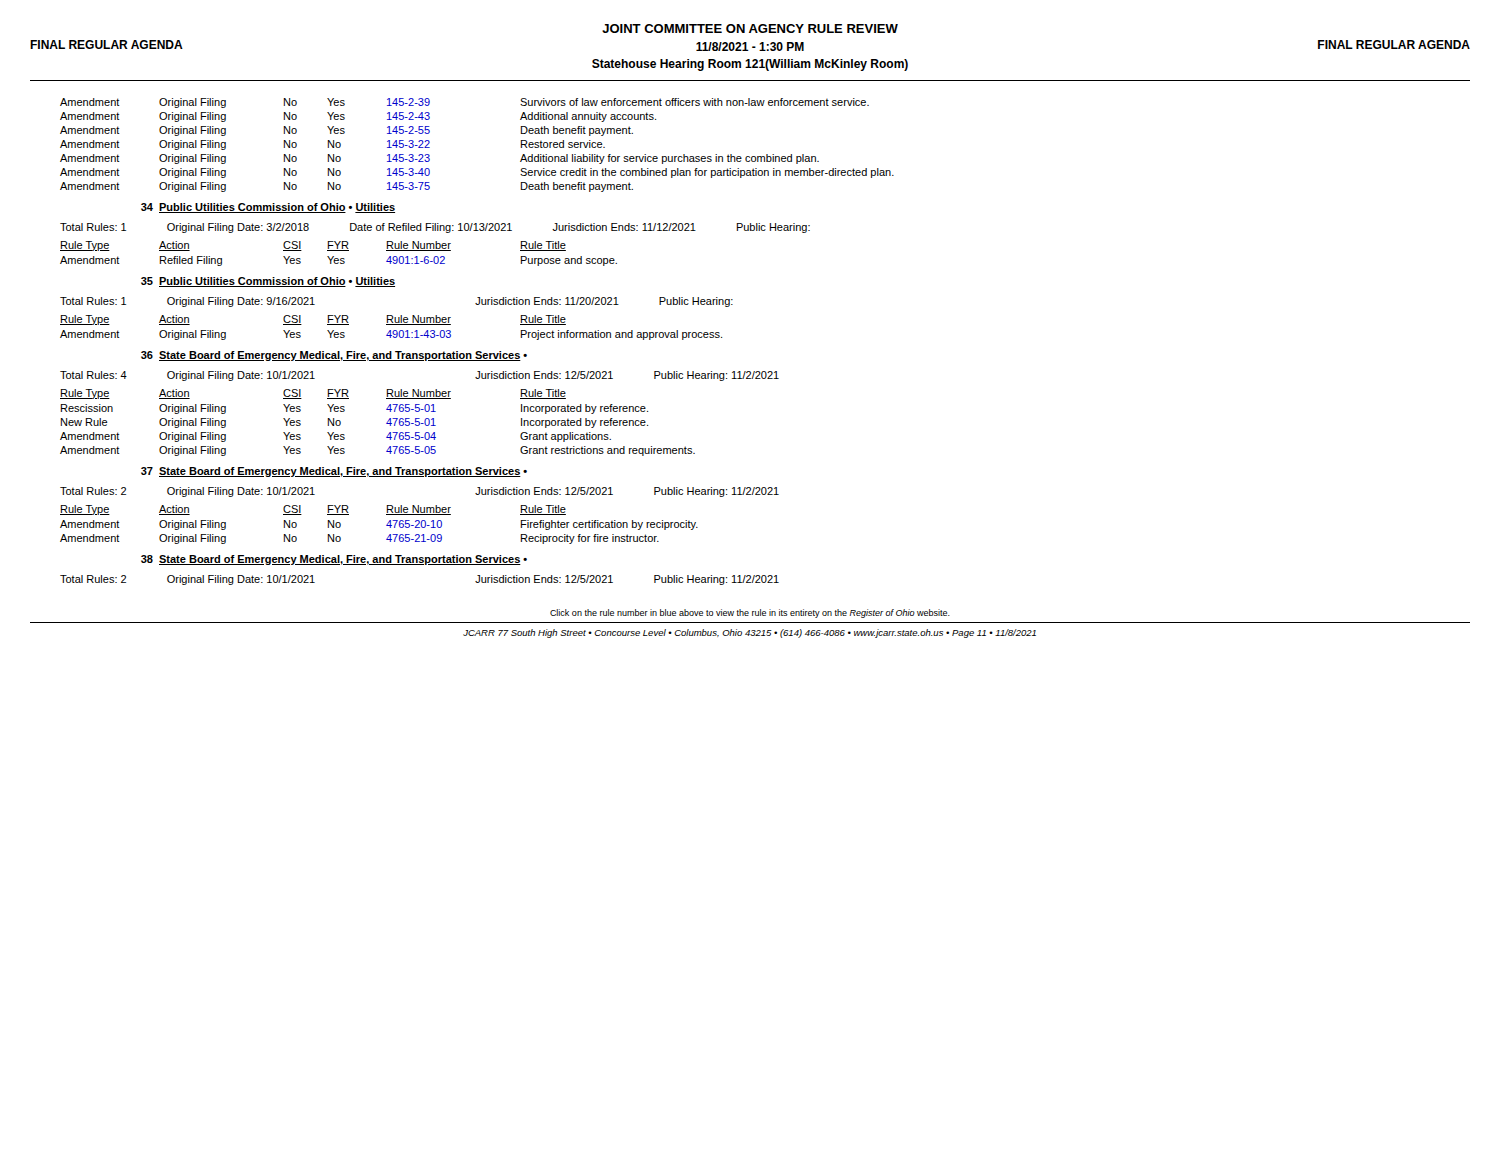JOINT COMMITTEE ON AGENCY RULE REVIEW
11/8/2021 - 1:30 PM
Statehouse Hearing Room 121(William McKinley Room)
FINAL REGULAR AGENDA
FINAL REGULAR AGENDA
| Amendment | Original Filing | No | Yes | 145-2-39 | Survivors of law enforcement officers with non-law enforcement service. |
| Amendment | Original Filing | No | Yes | 145-2-43 | Additional annuity accounts. |
| Amendment | Original Filing | No | Yes | 145-2-55 | Death benefit payment. |
| Amendment | Original Filing | No | No | 145-3-22 | Restored service. |
| Amendment | Original Filing | No | No | 145-3-23 | Additional liability for service purchases in the combined plan. |
| Amendment | Original Filing | No | No | 145-3-40 | Service credit in the combined plan for participation in member-directed plan. |
| Amendment | Original Filing | No | No | 145-3-75 | Death benefit payment. |
| 34 | Public Utilities Commission of Ohio • Utilities |
| Total Rules: 1 Original Filing Date: 3/2/2018 Date of Refiled Filing: 10/13/2021 Jurisdiction Ends: 11/12/2021 Public Hearing: |
| Rule Type | Action | CSI | FYR | Rule Number | Rule Title |
| Amendment | Refiled Filing | Yes | Yes | 4901:1-6-02 | Purpose and scope. |
| 35 | Public Utilities Commission of Ohio • Utilities |
| Total Rules: 1 Original Filing Date: 9/16/2021 Jurisdiction Ends: 11/20/2021 Public Hearing: |
| Rule Type | Action | CSI | FYR | Rule Number | Rule Title |
| Amendment | Original Filing | Yes | Yes | 4901:1-43-03 | Project information and approval process. |
| 36 | State Board of Emergency Medical, Fire, and Transportation Services • |
| Total Rules: 4 Original Filing Date: 10/1/2021 Jurisdiction Ends: 12/5/2021 Public Hearing: 11/2/2021 |
| Rule Type | Action | CSI | FYR | Rule Number | Rule Title |
| Rescission | Original Filing | Yes | Yes | 4765-5-01 | Incorporated by reference. |
| New Rule | Original Filing | Yes | No | 4765-5-01 | Incorporated by reference. |
| Amendment | Original Filing | Yes | Yes | 4765-5-04 | Grant applications. |
| Amendment | Original Filing | Yes | Yes | 4765-5-05 | Grant restrictions and requirements. |
| 37 | State Board of Emergency Medical, Fire, and Transportation Services • |
| Total Rules: 2 Original Filing Date: 10/1/2021 Jurisdiction Ends: 12/5/2021 Public Hearing: 11/2/2021 |
| Rule Type | Action | CSI | FYR | Rule Number | Rule Title |
| Amendment | Original Filing | No | No | 4765-20-10 | Firefighter certification by reciprocity. |
| Amendment | Original Filing | No | No | 4765-21-09 | Reciprocity for fire instructor. |
| 38 | State Board of Emergency Medical, Fire, and Transportation Services • |
| Total Rules: 2 Original Filing Date: 10/1/2021 Jurisdiction Ends: 12/5/2021 Public Hearing: 11/2/2021 |
Click on the rule number in blue above to view the rule in its entirety on the Register of Ohio website.
JCARR 77 South High Street • Concourse Level • Columbus, Ohio 43215 • (614) 466-4086 • www.jcarr.state.oh.us • Page 11 • 11/8/2021